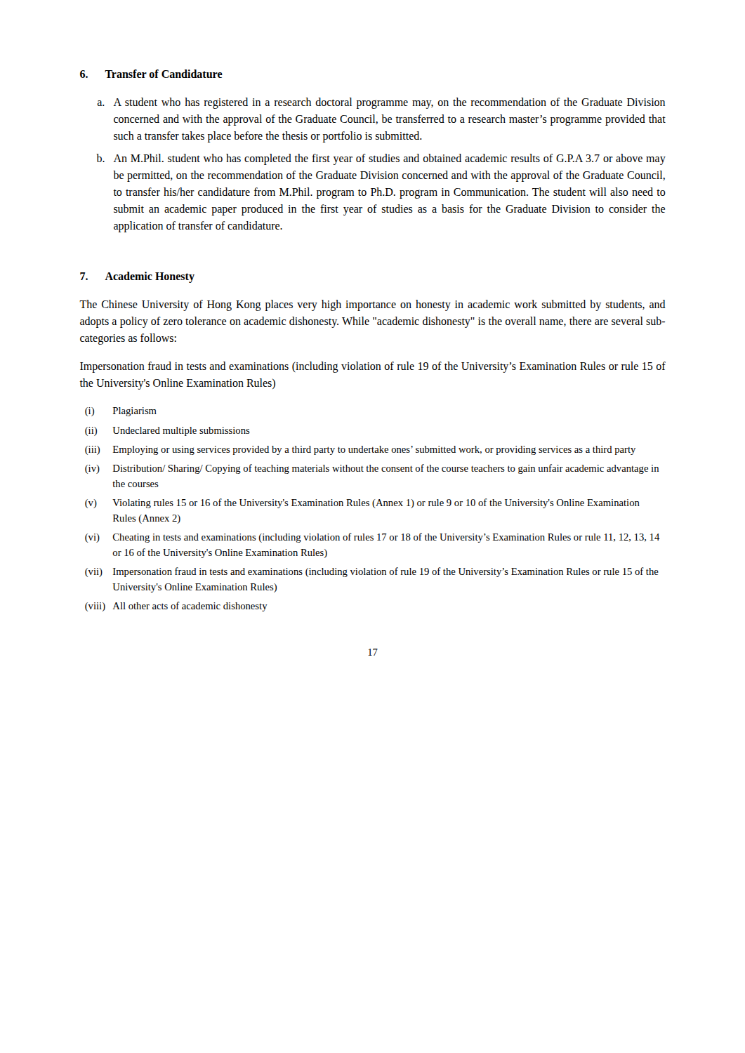6. Transfer of Candidature
A student who has registered in a research doctoral programme may, on the recommendation of the Graduate Division concerned and with the approval of the Graduate Council, be transferred to a research master’s programme provided that such a transfer takes place before the thesis or portfolio is submitted.
An M.Phil. student who has completed the first year of studies and obtained academic results of G.P.A 3.7 or above may be permitted, on the recommendation of the Graduate Division concerned and with the approval of the Graduate Council, to transfer his/her candidature from M.Phil. program to Ph.D. program in Communication. The student will also need to submit an academic paper produced in the first year of studies as a basis for the Graduate Division to consider the application of transfer of candidature.
7. Academic Honesty
The Chinese University of Hong Kong places very high importance on honesty in academic work submitted by students, and adopts a policy of zero tolerance on academic dishonesty. While "academic dishonesty" is the overall name, there are several sub-categories as follows:
Impersonation fraud in tests and examinations (including violation of rule 19 of the University’s Examination Rules or rule 15 of the University's Online Examination Rules)
Plagiarism
Undeclared multiple submissions
Employing or using services provided by a third party to undertake ones’ submitted work, or providing services as a third party
Distribution/ Sharing/ Copying of teaching materials without the consent of the course teachers to gain unfair academic advantage in the courses
Violating rules 15 or 16 of the University's Examination Rules (Annex 1) or rule 9 or 10 of the University's Online Examination Rules (Annex 2)
Cheating in tests and examinations (including violation of rules 17 or 18 of the University’s Examination Rules or rule 11, 12, 13, 14 or 16 of the University's Online Examination Rules)
Impersonation fraud in tests and examinations (including violation of rule 19 of the University’s Examination Rules or rule 15 of the University's Online Examination Rules)
All other acts of academic dishonesty
17